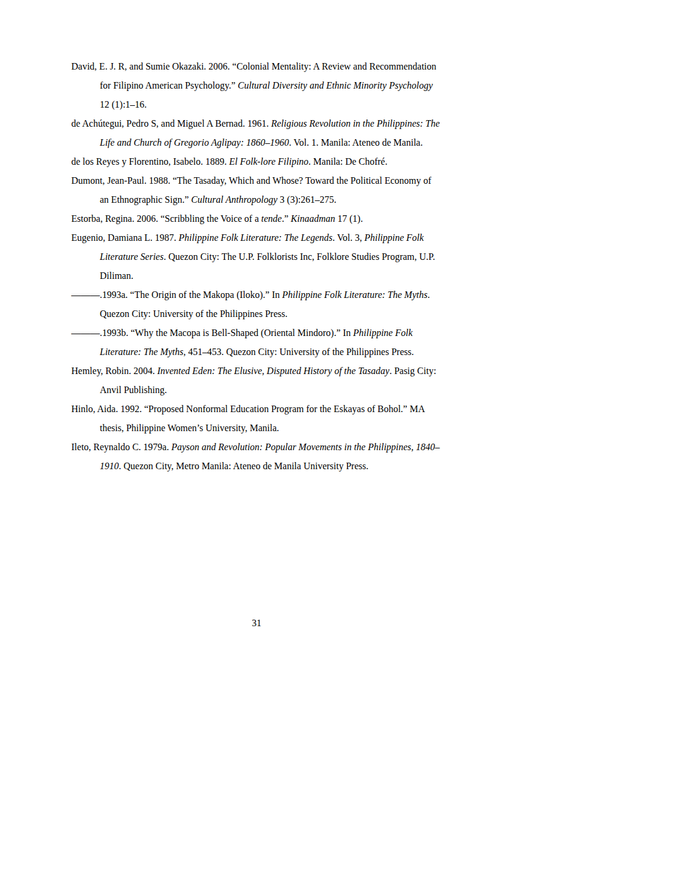David, E. J. R, and Sumie Okazaki. 2006. “Colonial Mentality: A Review and Recommendation for Filipino American Psychology.” Cultural Diversity and Ethnic Minority Psychology 12 (1):1–16.
de Achútegui, Pedro S, and Miguel A Bernad. 1961. Religious Revolution in the Philippines: The Life and Church of Gregorio Aglipay: 1860–1960. Vol. 1. Manila: Ateneo de Manila.
de los Reyes y Florentino, Isabelo. 1889. El Folk-lore Filipino. Manila: De Chofré.
Dumont, Jean-Paul. 1988. “The Tasaday, Which and Whose? Toward the Political Economy of an Ethnographic Sign.” Cultural Anthropology 3 (3):261–275.
Estorba, Regina. 2006. “Scribbling the Voice of a tende.” Kinaadman 17 (1).
Eugenio, Damiana L. 1987. Philippine Folk Literature: The Legends. Vol. 3, Philippine Folk Literature Series. Quezon City: The U.P. Folklorists Inc, Folklore Studies Program, U.P. Diliman.
———.1993a. “The Origin of the Makopa (Iloko).” In Philippine Folk Literature: The Myths. Quezon City: University of the Philippines Press.
———.1993b. “Why the Macopa is Bell-Shaped (Oriental Mindoro).” In Philippine Folk Literature: The Myths, 451–453. Quezon City: University of the Philippines Press.
Hemley, Robin. 2004. Invented Eden: The Elusive, Disputed History of the Tasaday. Pasig City: Anvil Publishing.
Hinlo, Aida. 1992. “Proposed Nonformal Education Program for the Eskayas of Bohol.” MA thesis, Philippine Women’s University, Manila.
Ileto, Reynaldo C. 1979a. Payson and Revolution: Popular Movements in the Philippines, 1840–1910. Quezon City, Metro Manila: Ateneo de Manila University Press.
31